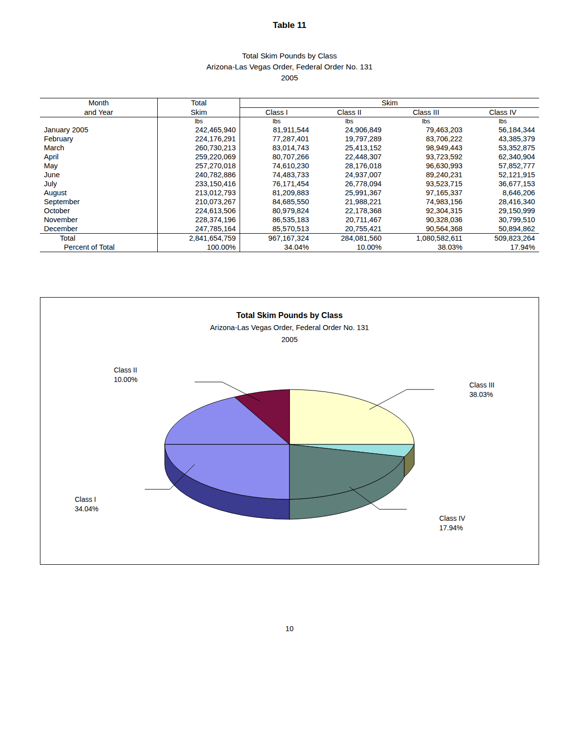Table 11
Total Skim Pounds by Class
Arizona-Las Vegas Order, Federal Order No. 131
2005
| Month | Total | Skim |
| --- | --- | --- |
| and Year | Skim | Class I | Class II | Class III | Class IV |
| | lbs | lbs | lbs | lbs | lbs |
| January 2005 | 242,465,940 | 81,911,544 | 24,906,849 | 79,463,203 | 56,184,344 |
| February | 224,176,291 | 77,287,401 | 19,797,289 | 83,706,222 | 43,385,379 |
| March | 260,730,213 | 83,014,743 | 25,413,152 | 98,949,443 | 53,352,875 |
| April | 259,220,069 | 80,707,266 | 22,448,307 | 93,723,592 | 62,340,904 |
| May | 257,270,018 | 74,610,230 | 28,176,018 | 96,630,993 | 57,852,777 |
| June | 240,782,886 | 74,483,733 | 24,937,007 | 89,240,231 | 52,121,915 |
| July | 233,150,416 | 76,171,454 | 26,778,094 | 93,523,715 | 36,677,153 |
| August | 213,012,793 | 81,209,883 | 25,991,367 | 97,165,337 | 8,646,206 |
| September | 210,073,267 | 84,685,550 | 21,988,221 | 74,983,156 | 28,416,340 |
| October | 224,613,506 | 80,979,824 | 22,178,368 | 92,304,315 | 29,150,999 |
| November | 228,374,196 | 86,535,183 | 20,711,467 | 90,328,036 | 30,799,510 |
| December | 247,785,164 | 85,570,513 | 20,755,421 | 90,564,368 | 50,894,862 |
| Total | 2,841,654,759 | 967,167,324 | 284,081,560 | 1,080,582,611 | 509,823,264 |
| Percent of Total | 100.00% | 34.04% | 10.00% | 38.03% | 17.94% |
Total Skim Pounds by Class
Arizona-Las Vegas Order, Federal Order No. 131
2005
Class II
10.00%
Class III
38.03%
Class I
34.04%
Class IV
17.94%
10